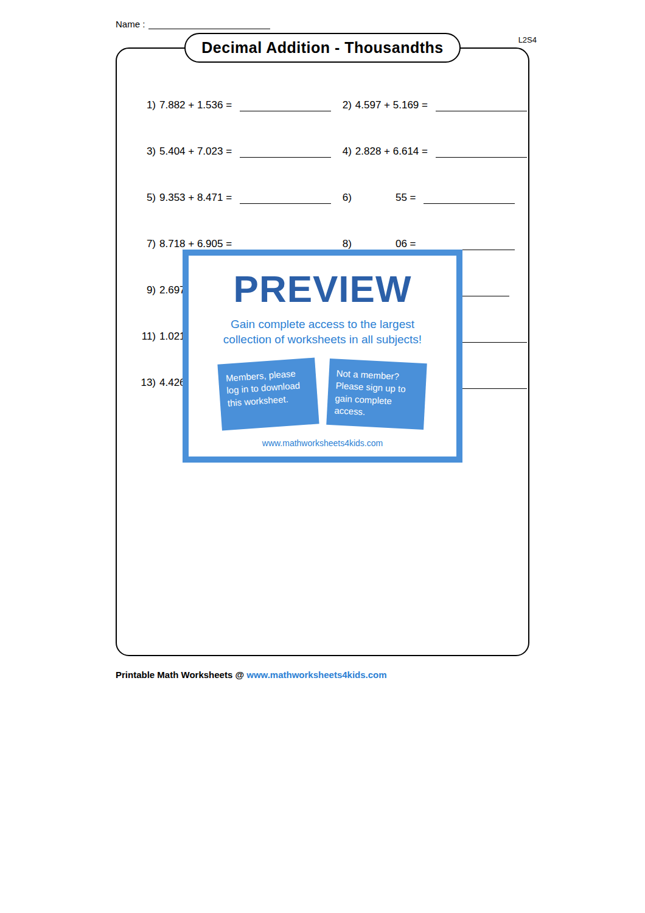Name :
L2S4
Decimal Addition - Thousandths
| 1) 7.882 + 1.536 = | 2) 4.597 + 5.169 = |
| 3) 5.404 + 7.023 = | 4) 2.828 + 6.614 = |
| 5) 9.353 + 8.471 = | 6) 55 = |
| 7) 8.718 + 6.905 = | 8) 06 = |
| 9) 2.697 + 4.589 = | 10) 97 = |
| 11) 1.021 + 3.794 = | 12) 8.205 + 7.912 = |
| 13) 4.426 + 9.352 = | 14) 3.548 + 2.831 = |
PREVIEW
Gain complete access to the largest
collection of worksheets in all subjects!
Members, please log in to download this worksheet.
Not a member? Please sign up to gain complete access.
www.mathworksheets4kids.com
Printable Math Worksheets @ www.mathworksheets4kids.com